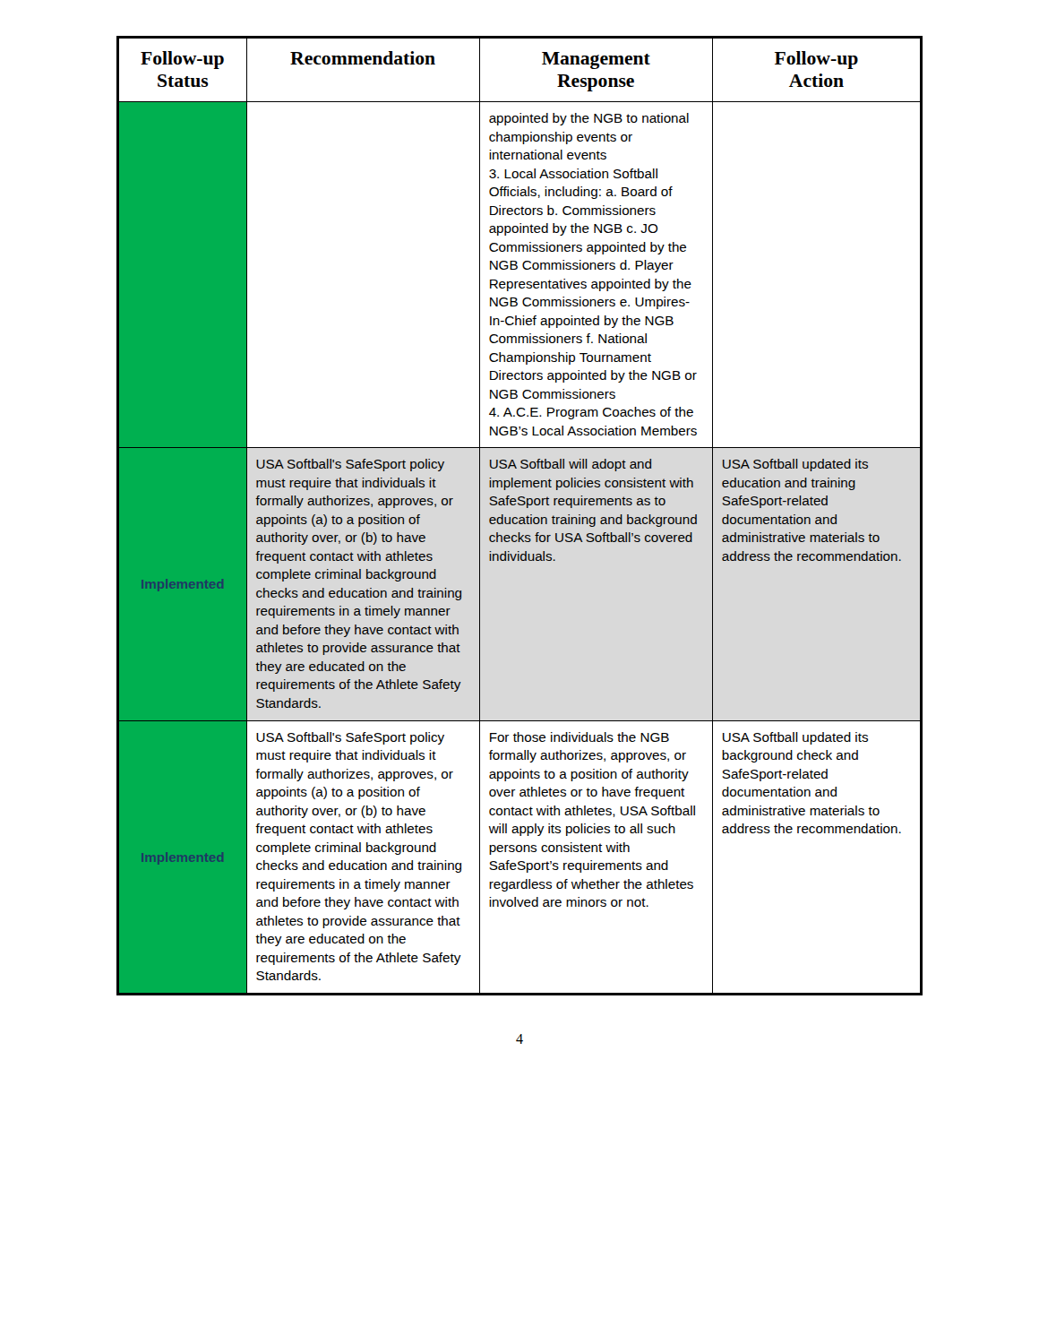| Follow-up Status | Recommendation | Management Response | Follow-up Action |
| --- | --- | --- | --- |
| | | appointed by the NGB to national championship events or international events 3. Local Association Softball Officials, including: a. Board of Directors b. Commissioners appointed by the NGB c. JO Commissioners appointed by the NGB Commissioners d. Player Representatives appointed by the NGB Commissioners e. Umpires-In-Chief appointed by the NGB Commissioners f. National Championship Tournament Directors appointed by the NGB or NGB Commissioners 4. A.C.E. Program Coaches of the NGB’s Local Association Members | |
| Implemented | USA Softball's SafeSport policy must require that individuals it formally authorizes, approves, or appoints (a) to a position of authority over, or (b) to have frequent contact with athletes complete criminal background checks and education and training requirements in a timely manner and before they have contact with athletes to provide assurance that they are educated on the requirements of the Athlete Safety Standards. | USA Softball will adopt and implement policies consistent with SafeSport requirements as to education training and background checks for USA Softball’s covered individuals. | USA Softball updated its education and training SafeSport-related documentation and administrative materials to address the recommendation. |
| Implemented | USA Softball's SafeSport policy must require that individuals it formally authorizes, approves, or appoints (a) to a position of authority over, or (b) to have frequent contact with athletes complete criminal background checks and education and training requirements in a timely manner and before they have contact with athletes to provide assurance that they are educated on the requirements of the Athlete Safety Standards. | For those individuals the NGB formally authorizes, approves, or appoints to a position of authority over athletes or to have frequent contact with athletes, USA Softball will apply its policies to all such persons consistent with SafeSport’s requirements and regardless of whether the athletes involved are minors or not. | USA Softball updated its background check and SafeSport-related documentation and administrative materials to address the recommendation. |
4